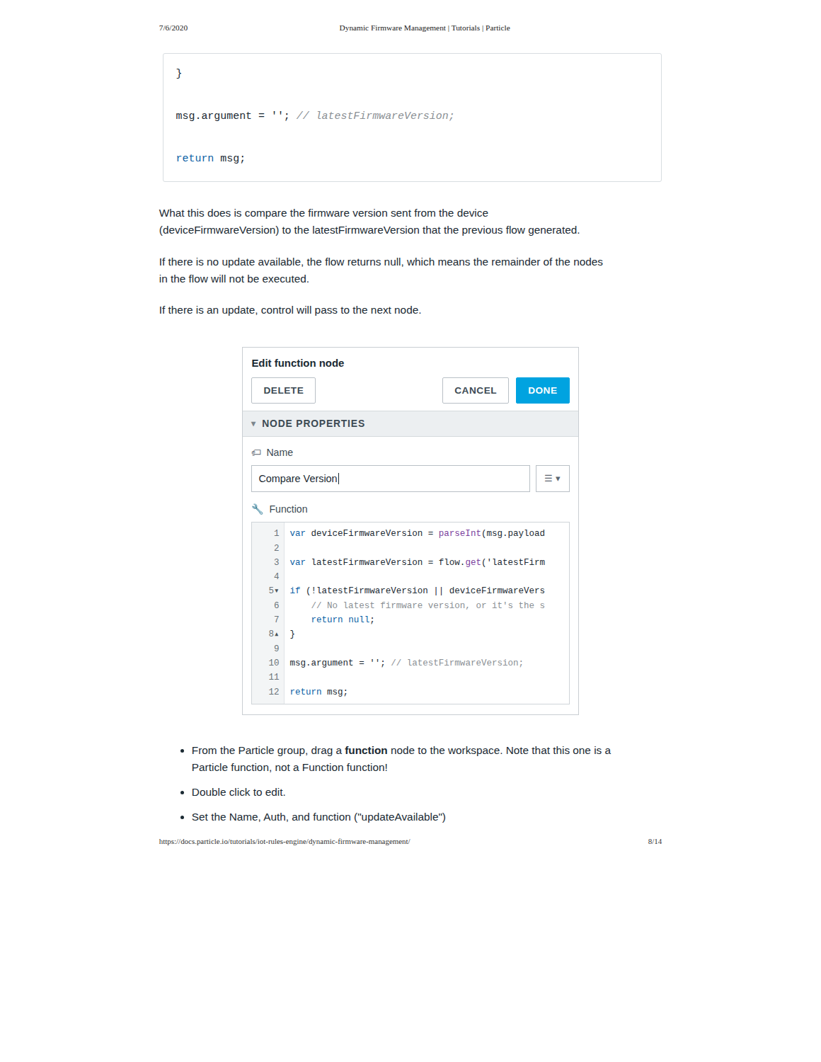7/6/2020 Dynamic Firmware Management | Tutorials | Particle
} msg.argument = ''; // latestFirmwareVersion; return msg;
What this does is compare the firmware version sent from the device (deviceFirmwareVersion) to the latestFirmwareVersion that the previous flow generated.
If there is no update available, the flow returns null, which means the remainder of the nodes in the flow will not be executed.
If there is an update, control will pass to the next node.
Edit function node
DELETE CANCEL DONE
▾ NODE PROPERTIES
🏷 Name
Compare Version
☰ ▾
🔧 Function
1 2 3 4 5▾ 6 7 8▴ 9 10 11 12
var deviceFirmwareVersion = parseInt(msg.payload var latestFirmwareVersion = flow.get('latestFirm if (!latestFirmwareVersion || deviceFirmwareVers // No latest firmware version, or it's the s return null; } msg.argument = ''; // latestFirmwareVersion; return msg;
From the Particle group, drag a function node to the workspace. Note that this one is a Particle function, not a Function function!
Double click to edit.
Set the Name, Auth, and function ("updateAvailable")
https://docs.particle.io/tutorials/iot-rules-engine/dynamic-firmware-management/ 8/14